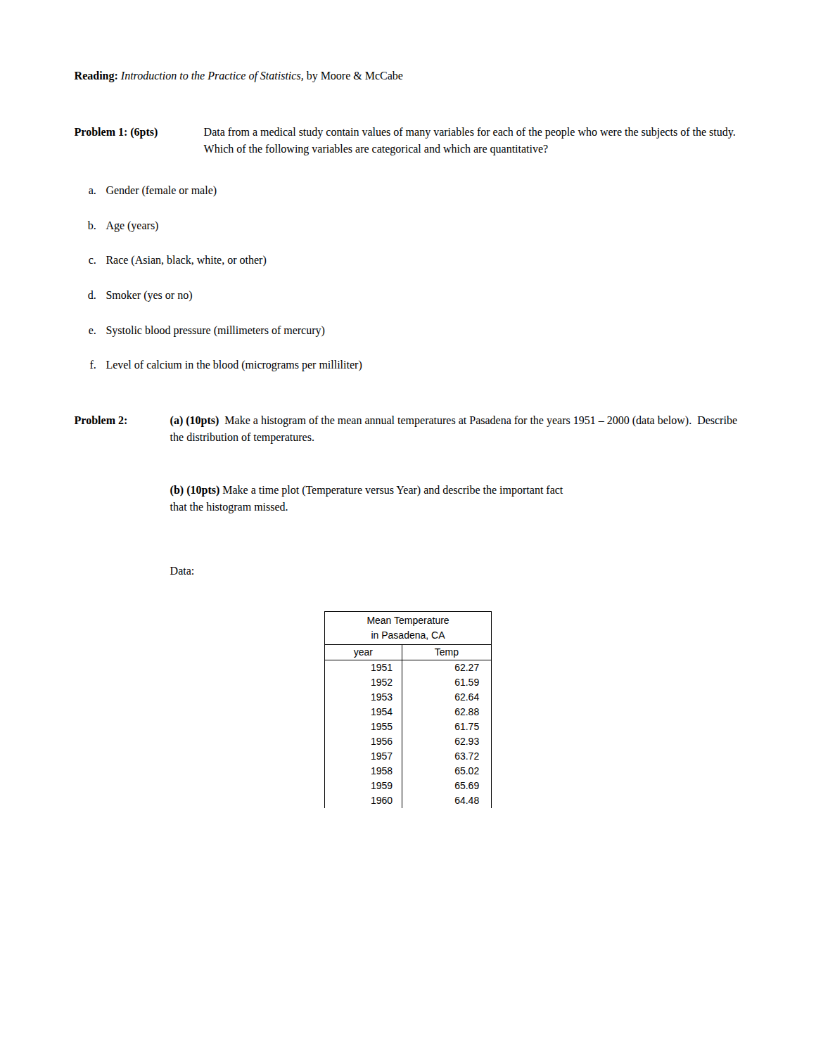Reading: Introduction to the Practice of Statistics, by Moore & McCabe
Problem 1: (6pts)
Data from a medical study contain values of many variables for each of the people who were the subjects of the study. Which of the following variables are categorical and which are quantitative?
Gender (female or male)
Age (years)
Race (Asian, black, white, or other)
Smoker (yes or no)
Systolic blood pressure (millimeters of mercury)
Level of calcium in the blood (micrograms per milliliter)
Problem 2:
(a) (10pts) Make a histogram of the mean annual temperatures at Pasadena for the years 1951 – 2000 (data below). Describe the distribution of temperatures.
(b) (10pts) Make a time plot (Temperature versus Year) and describe the important fact
that the histogram missed.
Data:
| Mean Temperature |
| --- |
| in Pasadena, CA |
| year | Temp |
| 1951 | 62.27 |
| 1952 | 61.59 |
| 1953 | 62.64 |
| 1954 | 62.88 |
| 1955 | 61.75 |
| 1956 | 62.93 |
| 1957 | 63.72 |
| 1958 | 65.02 |
| 1959 | 65.69 |
| 1960 | 64.48 |